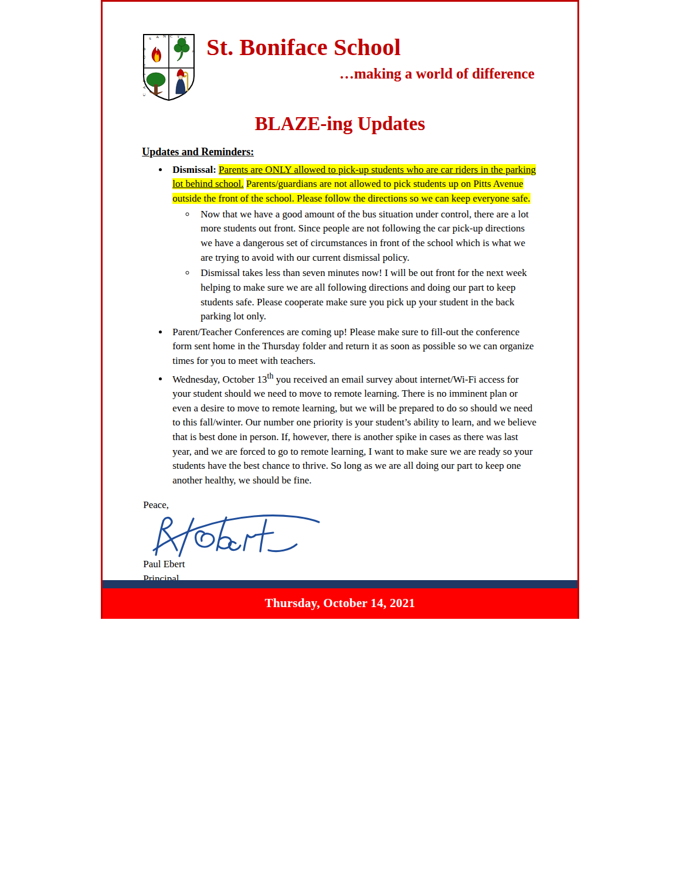S A N C T E B O N I F A C E
St. Boniface School
…making a world of difference
BLAZE-ing Updates
Updates and Reminders:
Dismissal: Parents are ONLY allowed to pick-up students who are car riders in the parking lot behind school. Parents/guardians are not allowed to pick students up on Pitts Avenue outside the front of the school. Please follow the directions so we can keep everyone safe.
Now that we have a good amount of the bus situation under control, there are a lot more students out front. Since people are not following the car pick-up directions we have a dangerous set of circumstances in front of the school which is what we are trying to avoid with our current dismissal policy.
Dismissal takes less than seven minutes now! I will be out front for the next week helping to make sure we are all following directions and doing our part to keep students safe. Please cooperate make sure you pick up your student in the back parking lot only.
Parent/Teacher Conferences are coming up! Please make sure to fill-out the conference form sent home in the Thursday folder and return it as soon as possible so we can organize times for you to meet with teachers.
Wednesday, October 13th you received an email survey about internet/Wi-Fi access for your student should we need to move to remote learning. There is no imminent plan or even a desire to move to remote learning, but we will be prepared to do so should we need to this fall/winter. Our number one priority is your student’s ability to learn, and we believe that is best done in person. If, however, there is another spike in cases as there was last year, and we are forced to go to remote learning, I want to make sure we are ready so your students have the best chance to thrive. So long as we are all doing our part to keep one another healthy, we should be fine.
Peace,
Paul Ebert
Principal
Thursday, October 14, 2021